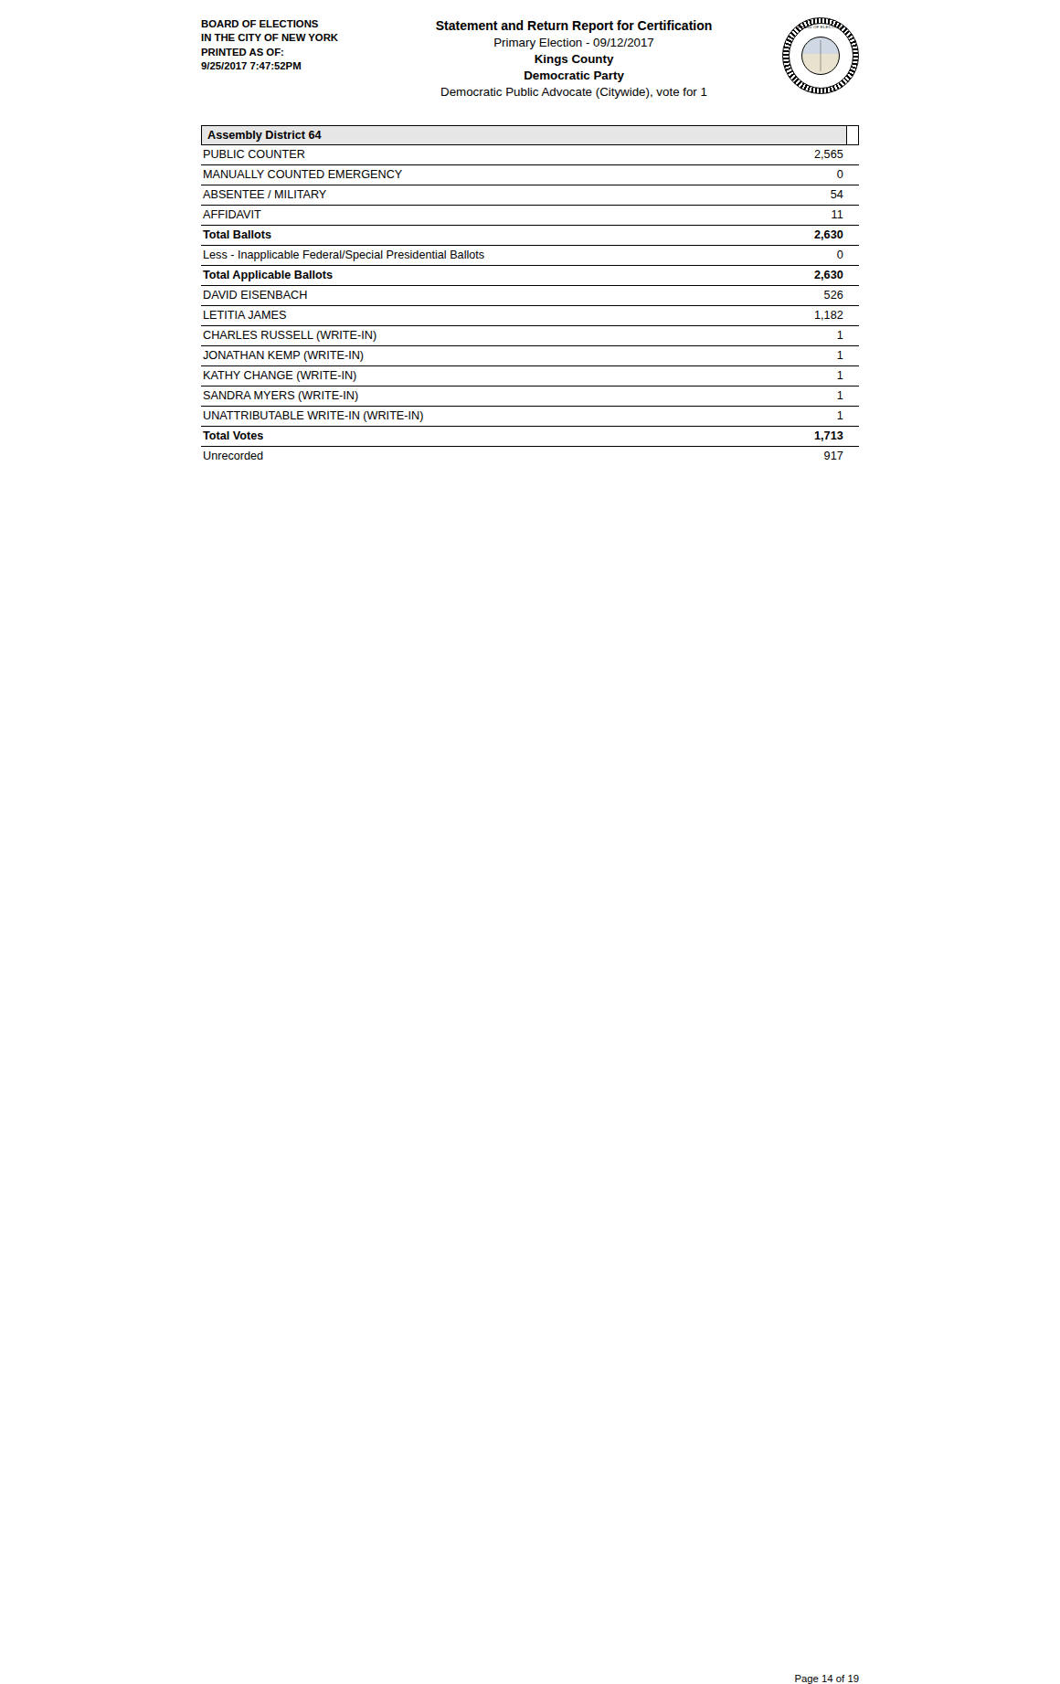BOARD OF ELECTIONS
IN THE CITY OF NEW YORK
PRINTED AS OF:
9/25/2017 7:47:52PM
Statement and Return Report for Certification
Primary Election - 09/12/2017
Kings County
Democratic Party
Democratic Public Advocate (Citywide), vote for 1
BOARD OF ELECTIONS
Assembly District 64
| PUBLIC COUNTER | 2,565 |
| MANUALLY COUNTED EMERGENCY | 0 |
| ABSENTEE / MILITARY | 54 |
| AFFIDAVIT | 11 |
| Total Ballots | 2,630 |
| Less - Inapplicable Federal/Special Presidential Ballots | 0 |
| Total Applicable Ballots | 2,630 |
| DAVID EISENBACH | 526 |
| LETITIA JAMES | 1,182 |
| CHARLES RUSSELL (WRITE-IN) | 1 |
| JONATHAN KEMP (WRITE-IN) | 1 |
| KATHY CHANGE (WRITE-IN) | 1 |
| SANDRA MYERS (WRITE-IN) | 1 |
| UNATTRIBUTABLE WRITE-IN (WRITE-IN) | 1 |
| Total Votes | 1,713 |
| Unrecorded | 917 |
Page 14 of 19